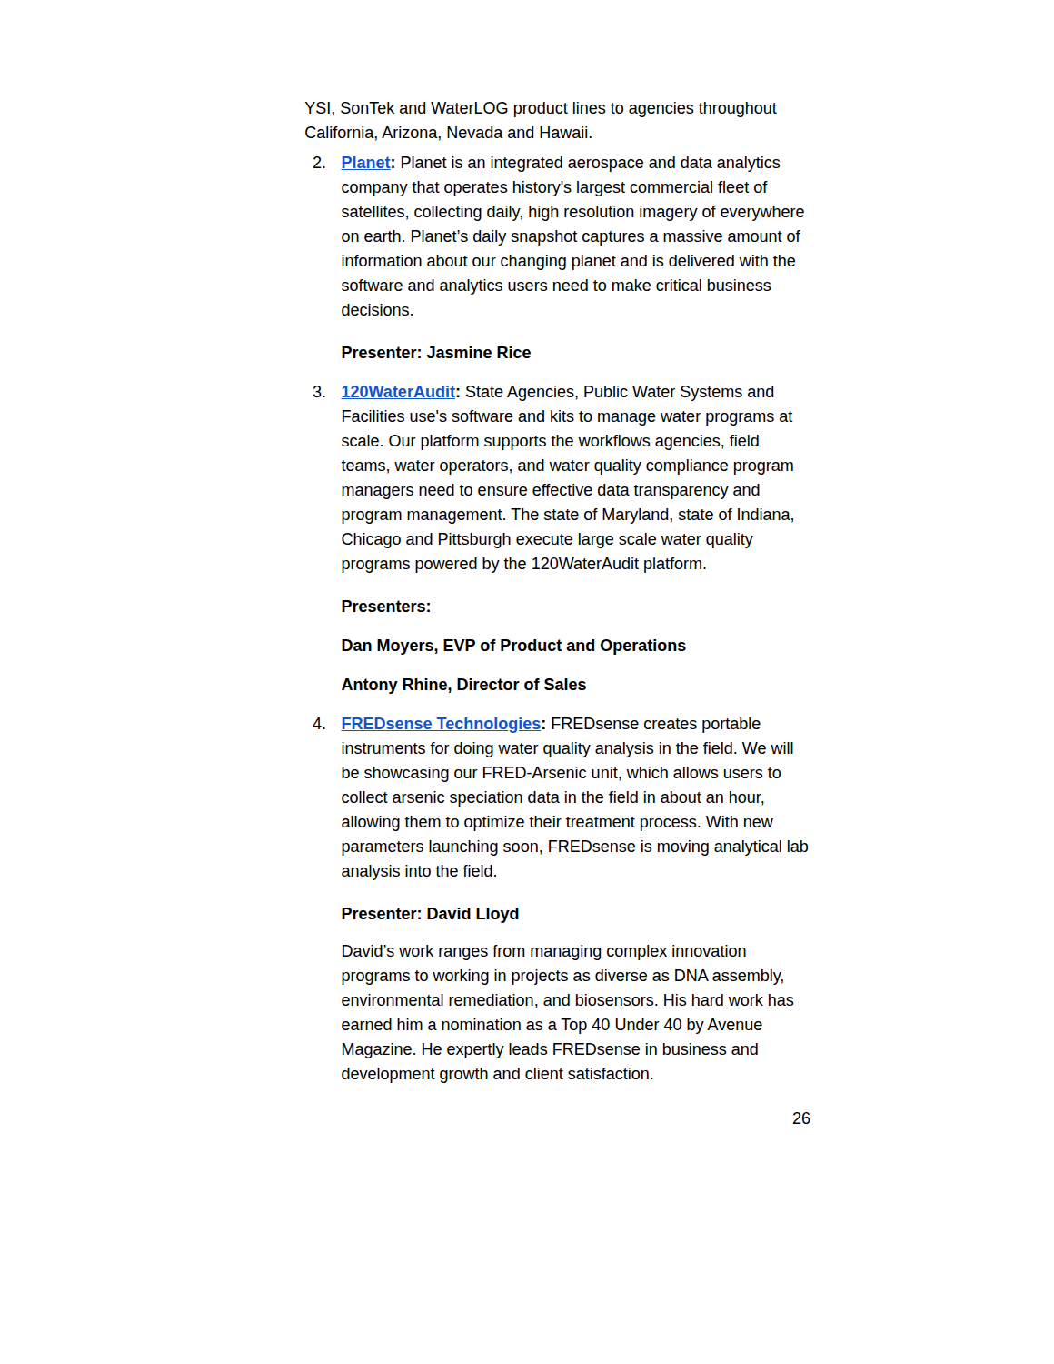YSI, SonTek and WaterLOG product lines to agencies throughout California, Arizona, Nevada and Hawaii.
Planet: Planet is an integrated aerospace and data analytics company that operates history's largest commercial fleet of satellites, collecting daily, high resolution imagery of everywhere on earth. Planet’s daily snapshot captures a massive amount of information about our changing planet and is delivered with the software and analytics users need to make critical business decisions.
Presenter: Jasmine Rice
120WaterAudit: State Agencies, Public Water Systems and Facilities use's software and kits to manage water programs at scale. Our platform supports the workflows agencies, field teams, water operators, and water quality compliance program managers need to ensure effective data transparency and program management. The state of Maryland, state of Indiana, Chicago and Pittsburgh execute large scale water quality programs powered by the 120WaterAudit platform.
Presenters:
Dan Moyers, EVP of Product and Operations
Antony Rhine, Director of Sales
FREDsense Technologies: FREDsense creates portable instruments for doing water quality analysis in the field. We will be showcasing our FRED-Arsenic unit, which allows users to collect arsenic speciation data in the field in about an hour, allowing them to optimize their treatment process. With new parameters launching soon, FREDsense is moving analytical lab analysis into the field.
Presenter: David Lloyd
David’s work ranges from managing complex innovation programs to working in projects as diverse as DNA assembly, environmental remediation, and biosensors. His hard work has earned him a nomination as a Top 40 Under 40 by Avenue Magazine. He expertly leads FREDsense in business and development growth and client satisfaction.
26